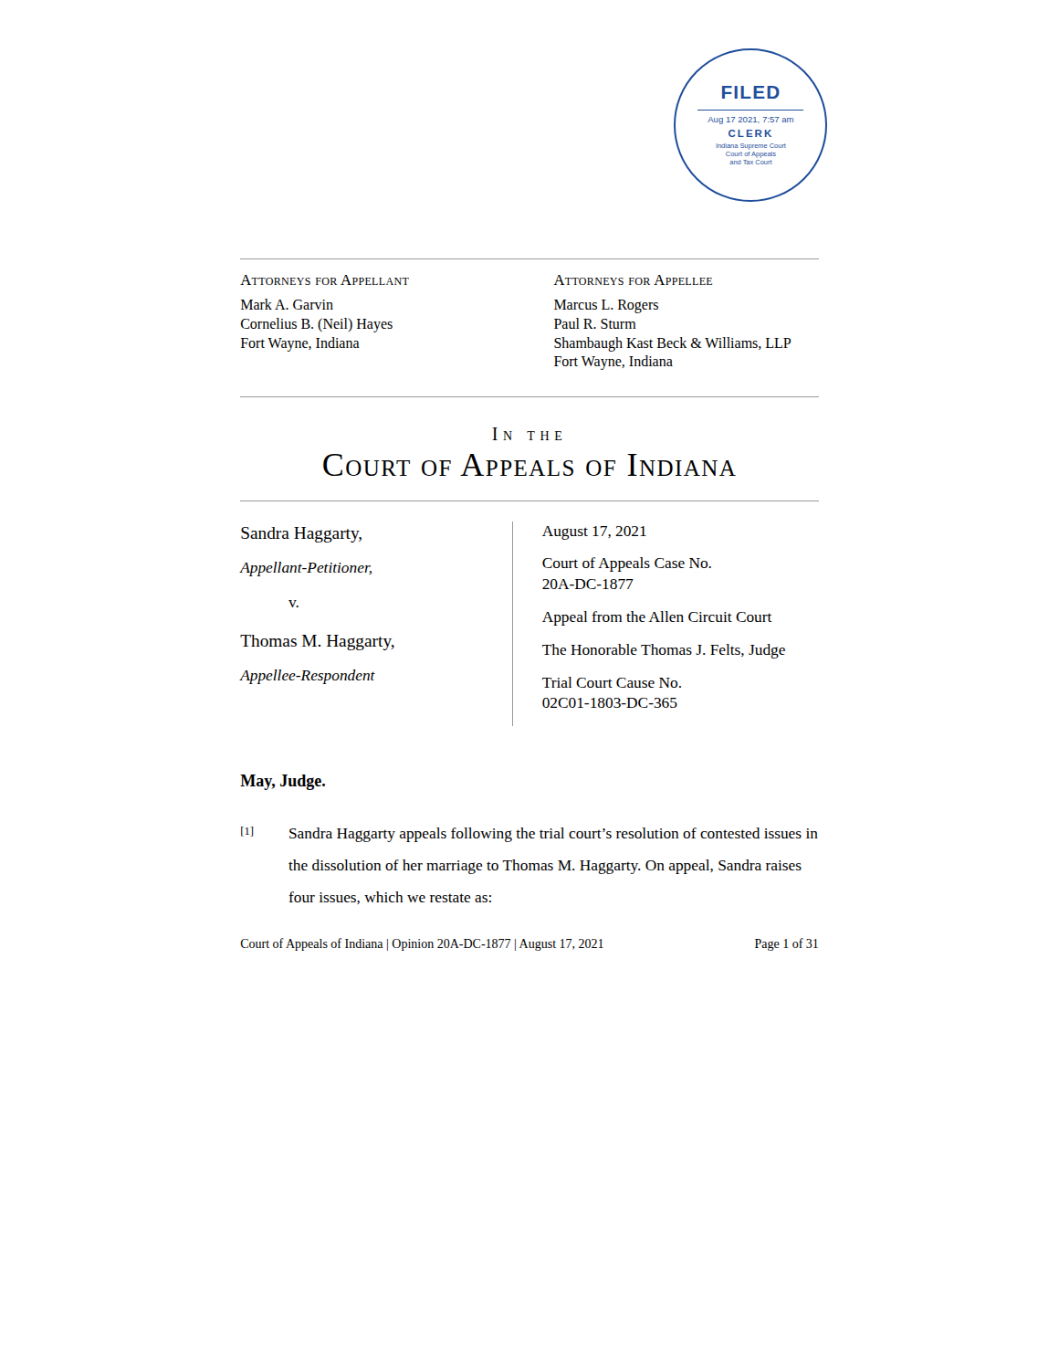FILED
Aug 17 2021, 7:57 am
CLERK
Indiana Supreme Court
Court of Appeals
and Tax Court
Attorneys for Appellant
Mark A. Garvin
Cornelius B. (Neil) Hayes
Fort Wayne, Indiana
Attorneys for Appellee
Marcus L. Rogers
Paul R. Sturm
Shambaugh Kast Beck & Williams, LLP
Fort Wayne, Indiana
In the
Court of Appeals of Indiana
Sandra Haggarty,
Appellant-Petitioner,
v.
Thomas M. Haggarty,
Appellee-Respondent
August 17, 2021
Court of Appeals Case No.
20A-DC-1877
Appeal from the Allen Circuit Court
The Honorable Thomas J. Felts, Judge
Trial Court Cause No.
02C01-1803-DC-365
May, Judge.
[1] Sandra Haggarty appeals following the trial court’s resolution of contested issues in the dissolution of her marriage to Thomas M. Haggarty. On appeal, Sandra raises four issues, which we restate as:
Court of Appeals of Indiana | Opinion 20A-DC-1877 | August 17, 2021
Page 1 of 31